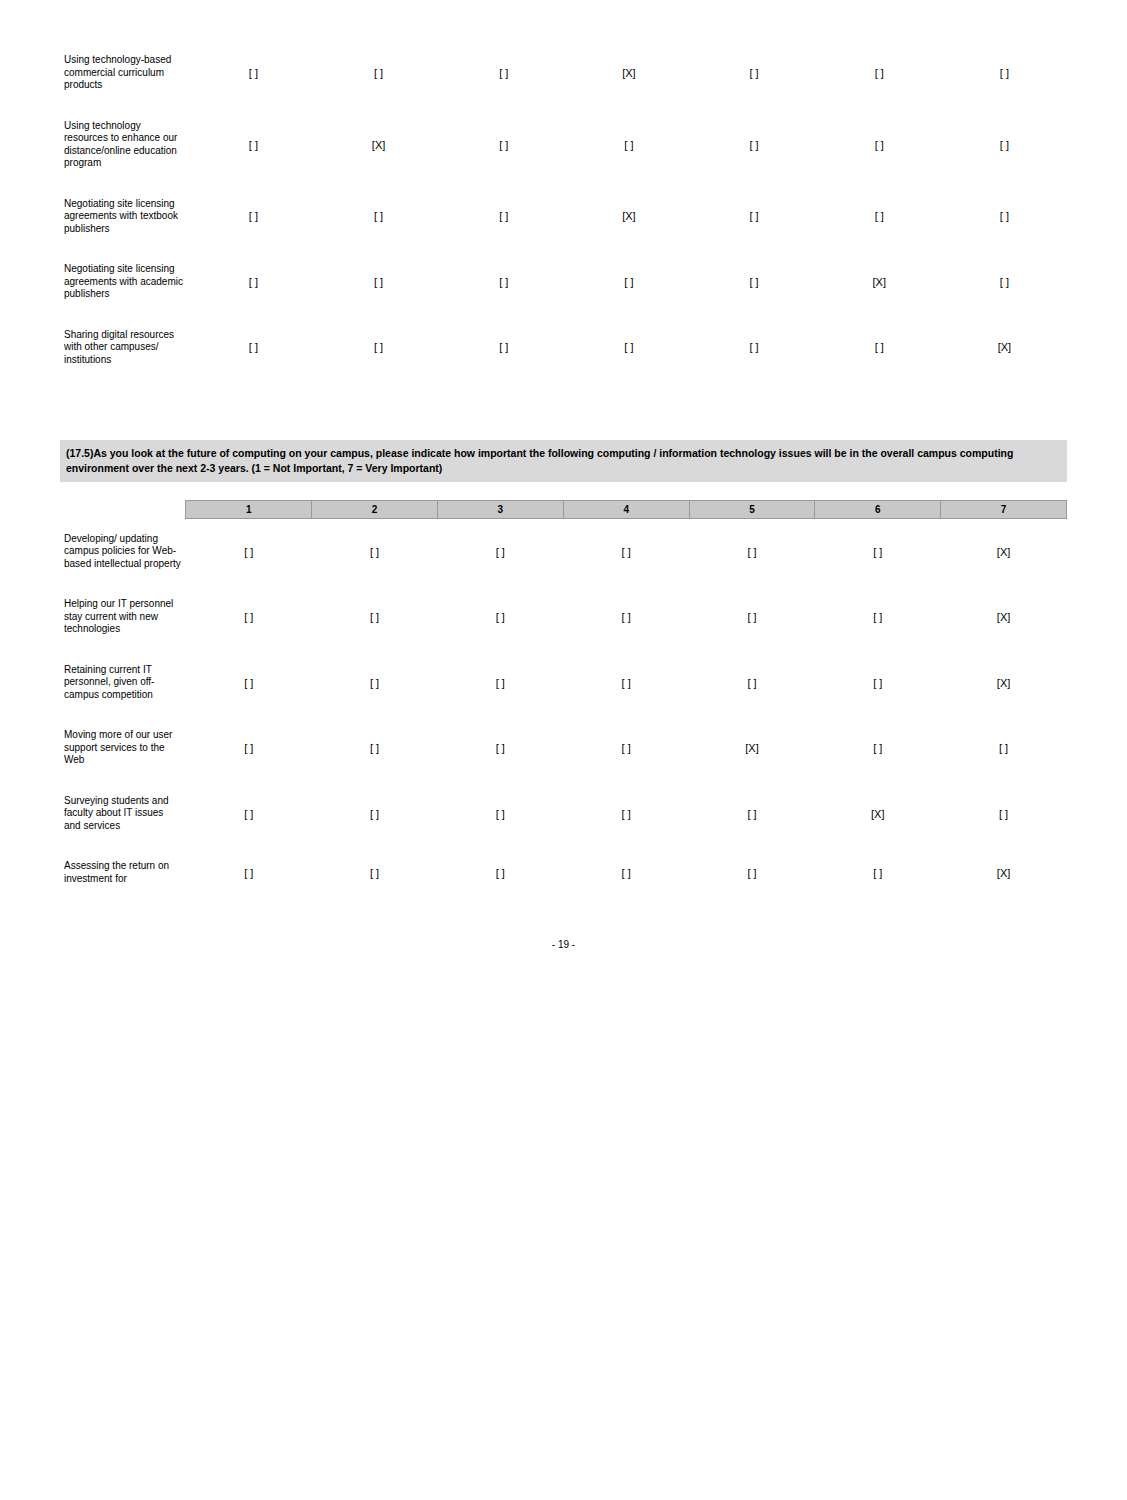| Using technology-based commercial curriculum products | [ ] | [ ] | [ ] | [X] | [ ] | [ ] | [ ] |
| Using technology resources to enhance our distance/online education program | [ ] | [X] | [ ] | [ ] | [ ] | [ ] | [ ] |
| Negotiating site licensing agreements with textbook publishers | [ ] | [ ] | [ ] | [X] | [ ] | [ ] | [ ] |
| Negotiating site licensing agreements with academic publishers | [ ] | [ ] | [ ] | [ ] | [ ] | [X] | [ ] |
| Sharing digital resources with other campuses/ institutions | [ ] | [ ] | [ ] | [ ] | [ ] | [ ] | [X] |
(17.5)As you look at the future of computing on your campus, please indicate how important the following computing / information technology issues will be in the overall campus computing environment over the next 2-3 years. (1 = Not Important, 7 = Very Important)
| | 1 | 2 | 3 | 4 | 5 | 6 | 7 |
| --- | --- | --- | --- | --- | --- | --- | --- |
| Developing/ updating campus policies for Web-based intellectual property | [ ] | [ ] | [ ] | [ ] | [ ] | [ ] | [X] |
| Helping our IT personnel stay current with new technologies | [ ] | [ ] | [ ] | [ ] | [ ] | [ ] | [X] |
| Retaining current IT personnel, given off-campus competition | [ ] | [ ] | [ ] | [ ] | [ ] | [ ] | [X] |
| Moving more of our user support services to the Web | [ ] | [ ] | [ ] | [ ] | [X] | [ ] | [ ] |
| Surveying students and faculty about IT issues and services | [ ] | [ ] | [ ] | [ ] | [ ] | [X] | [ ] |
| Assessing the return on investment for | [ ] | [ ] | [ ] | [ ] | [ ] | [ ] | [X] |
- 19 -